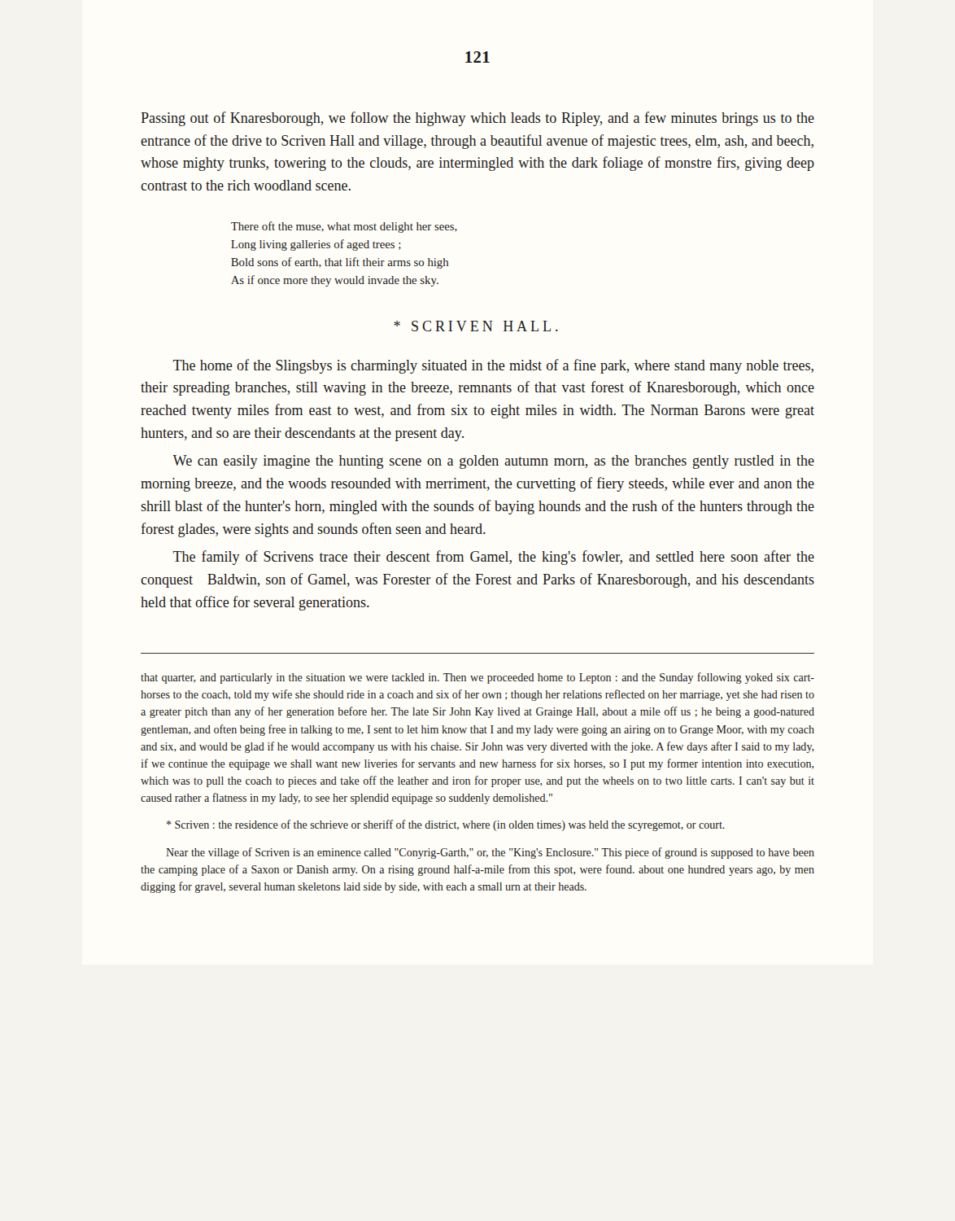121
Passing out of Knaresborough, we follow the highway which leads to Ripley, and a few minutes brings us to the entrance of the drive to Scriven Hall and village, through a beautiful avenue of majestic trees, elm, ash, and beech, whose mighty trunks, towering to the clouds, are intermingled with the dark foliage of monstre firs, giving deep contrast to the rich woodland scene.
There oft the muse, what most delight her sees,
Long living galleries of aged trees ;
Bold sons of earth, that lift their arms so high
As if once more they would invade the sky.
* SCRIVEN HALL.
The home of the Slingsbys is charmingly situated in the midst of a fine park, where stand many noble trees, their spreading branches, still waving in the breeze, remnants of that vast forest of Knaresborough, which once reached twenty miles from east to west, and from six to eight miles in width. The Norman Barons were great hunters, and so are their descendants at the present day.
We can easily imagine the hunting scene on a golden autumn morn, as the branches gently rustled in the morning breeze, and the woods resounded with merriment, the curvetting of fiery steeds, while ever and anon the shrill blast of the hunter's horn, mingled with the sounds of baying hounds and the rush of the hunters through the forest glades, were sights and sounds often seen and heard.
The family of Scrivens trace their descent from Gamel, the king's fowler, and settled here soon after the conquest Baldwin, son of Gamel, was Forester of the Forest and Parks of Knaresborough, and his descendants held that office for several generations.
that quarter, and particularly in the situation we were tackled in. Then we proceeded home to Lepton : and the Sunday following yoked six cart-horses to the coach, told my wife she should ride in a coach and six of her own ; though her relations reflected on her marriage, yet she had risen to a greater pitch than any of her generation before her. The late Sir John Kay lived at Grainge Hall, about a mile off us ; he being a good-natured gentleman, and often being free in talking to me, I sent to let him know that I and my lady were going an airing on to Grange Moor, with my coach and six, and would be glad if he would accompany us with his chaise. Sir John was very diverted with the joke. A few days after I said to my lady, if we continue the equipage we shall want new liveries for servants and new harness for six horses, so I put my former intention into execution, which was to pull the coach to pieces and take off the leather and iron for proper use, and put the wheels on to two little carts. I can't say but it caused rather a flatness in my lady, to see her splendid equipage so suddenly demolished."
* Scriven : the residence of the schrieve or sheriff of the district, where (in olden times) was held the scyregemot, or court.
Near the village of Scriven is an eminence called "Conyrig-Garth," or, the "King's Enclosure." This piece of ground is supposed to have been the camping place of a Saxon or Danish army. On a rising ground half-a-mile from this spot, were found. about one hundred years ago, by men digging for gravel, several human skeletons laid side by side, with each a small urn at their heads.